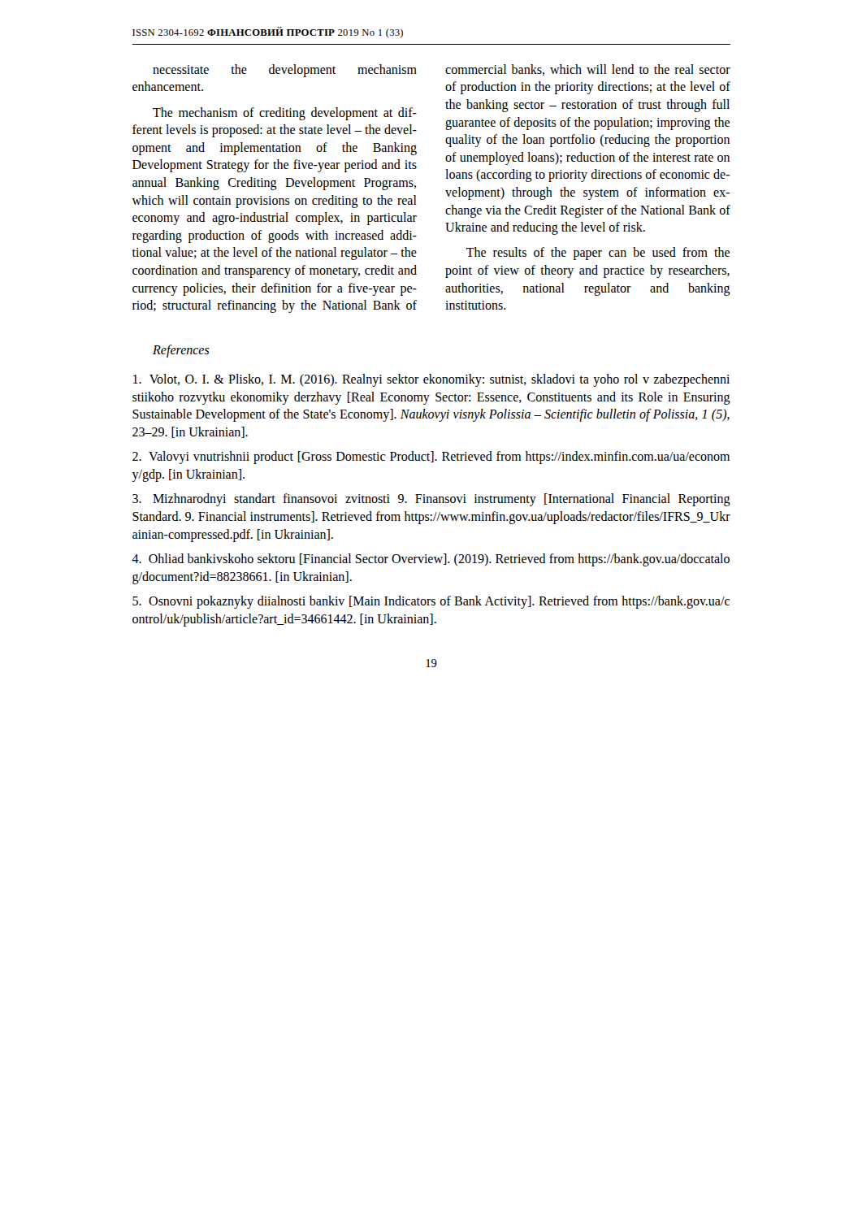ISSN 2304-1692 ФІНАНСОВИЙ ПРОСТІР 2019 No 1 (33)
necessitate the development mechanism enhancement.
The mechanism of crediting development at different levels is proposed: at the state level – the development and implementation of the Banking Development Strategy for the five-year period and its annual Banking Crediting Development Programs, which will contain provisions on crediting to the real economy and agro-industrial complex, in particular regarding production of goods with increased additional value; at the level of the national regulator – the coordination and transparency of monetary, credit and currency policies, their definition for a five-year period; structural refinancing by the National Bank of commercial banks, which will lend to the real sector of production in the priority directions; at the level of the banking sector – restoration of trust through full guarantee of deposits of the population; improving the quality of the loan portfolio (reducing the proportion of unemployed loans); reduction of the interest rate on loans (according to priority directions of economic development) through the system of information exchange via the Credit Register of the National Bank of Ukraine and reducing the level of risk.
The results of the paper can be used from the point of view of theory and practice by researchers, authorities, national regulator and banking institutions.
References
1. Volot, O. I. & Plisko, I. M. (2016). Realnyi sektor ekonomiky: sutnist, skladovi ta yoho rol v zabezpechenni stiikoho rozvytku ekonomiky derzhavy [Real Economy Sector: Essence, Constituents and its Role in Ensuring Sustainable Development of the State's Economy]. Naukovyi visnyk Polissia – Scientific bulletin of Polissia, 1 (5), 23–29. [in Ukrainian].
2. Valovyi vnutrishnii product [Gross Domestic Product]. Retrieved from https://index.minfin.com.ua/ua/economy/gdp. [in Ukrainian].
3. Mizhnarodnyi standart finansovoi zvitnosti 9. Finansovi instrumenty [International Financial Reporting Standard. 9. Financial instruments]. Retrieved from https://www.minfin.gov.ua/uploads/redactor/files/IFRS_9_Ukrainian-compressed.pdf. [in Ukrainian].
4. Ohliad bankivskoho sektoru [Financial Sector Overview]. (2019). Retrieved from https://bank.gov.ua/doccatalog/document?id=88238661. [in Ukrainian].
5. Osnovni pokaznyky diialnosti bankiv [Main Indicators of Bank Activity]. Retrieved from https://bank.gov.ua/control/uk/publish/article?art_id=34661442. [in Ukrainian].
19